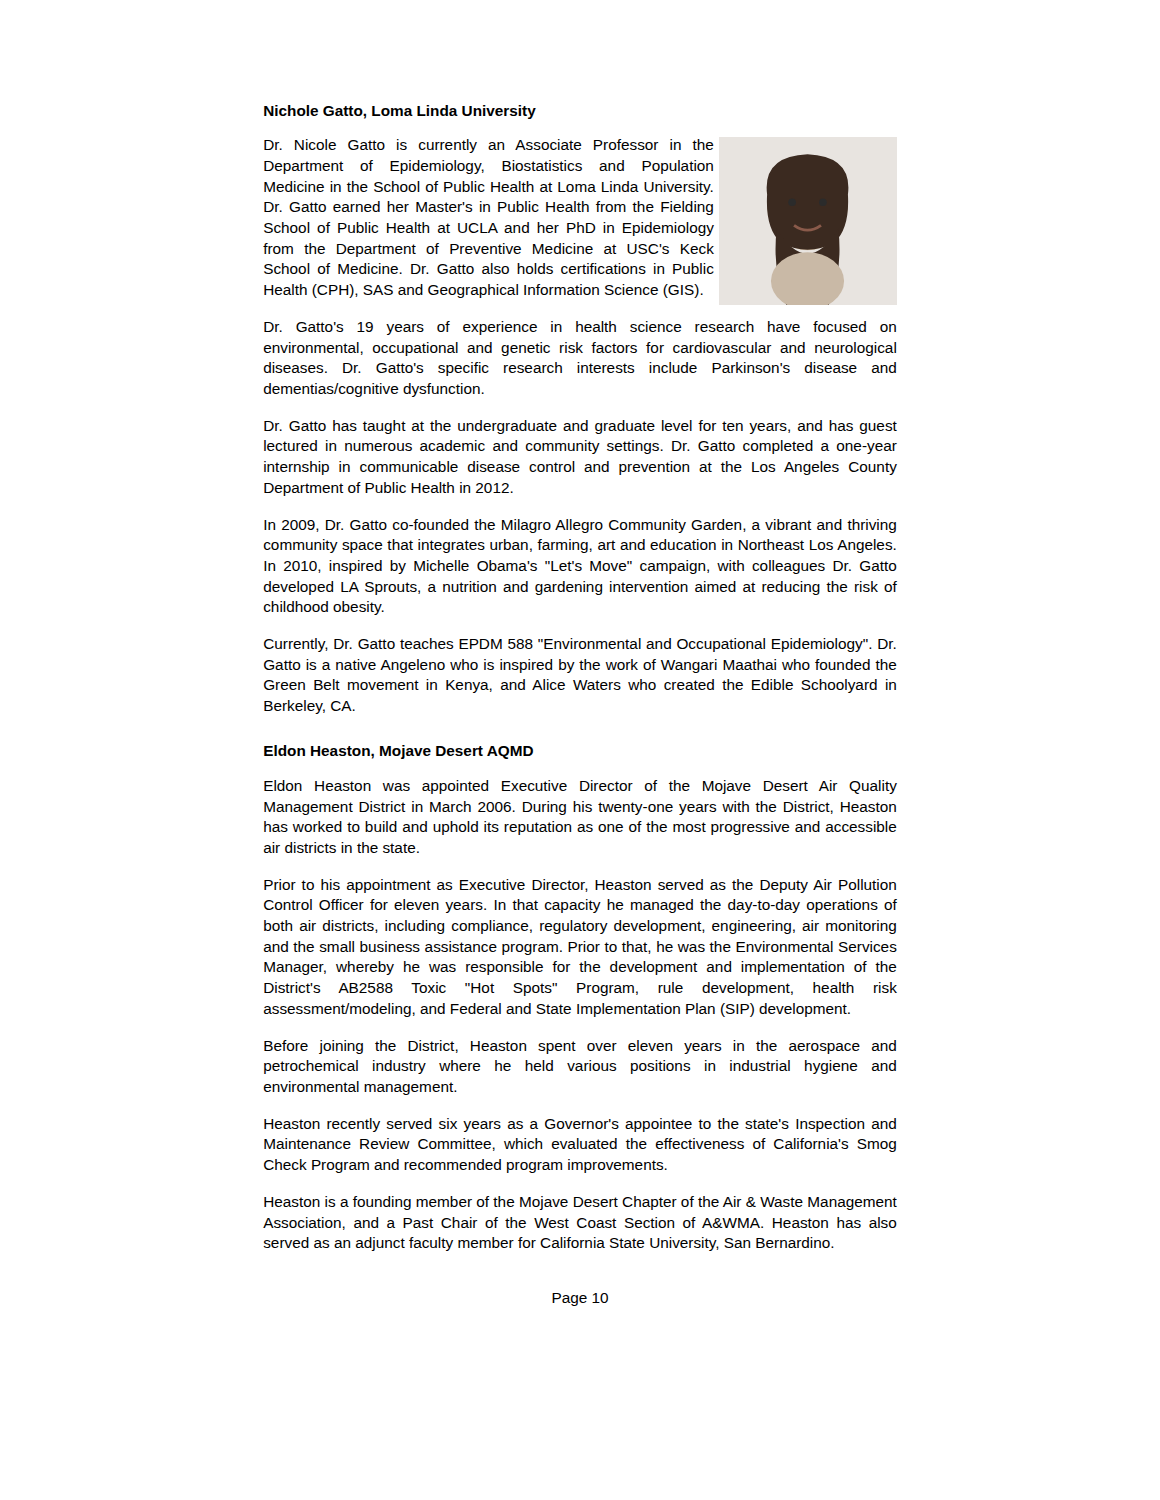Nichole Gatto, Loma Linda University
Dr. Nicole Gatto is currently an Associate Professor in the Department of Epidemiology, Biostatistics and Population Medicine in the School of Public Health at Loma Linda University. Dr. Gatto earned her Master's in Public Health from the Fielding School of Public Health at UCLA and her PhD in Epidemiology from the Department of Preventive Medicine at USC's Keck School of Medicine. Dr. Gatto also holds certifications in Public Health (CPH), SAS and Geographical Information Science (GIS).
Dr. Gatto's 19 years of experience in health science research have focused on environmental, occupational and genetic risk factors for cardiovascular and neurological diseases. Dr. Gatto's specific research interests include Parkinson's disease and dementias/cognitive dysfunction.
Dr. Gatto has taught at the undergraduate and graduate level for ten years, and has guest lectured in numerous academic and community settings. Dr. Gatto completed a one-year internship in communicable disease control and prevention at the Los Angeles County Department of Public Health in 2012.
In 2009, Dr. Gatto co-founded the Milagro Allegro Community Garden, a vibrant and thriving community space that integrates urban, farming, art and education in Northeast Los Angeles. In 2010, inspired by Michelle Obama's "Let's Move" campaign, with colleagues Dr. Gatto developed LA Sprouts, a nutrition and gardening intervention aimed at reducing the risk of childhood obesity.
Currently, Dr. Gatto teaches EPDM 588 "Environmental and Occupational Epidemiology". Dr. Gatto is a native Angeleno who is inspired by the work of Wangari Maathai who founded the Green Belt movement in Kenya, and Alice Waters who created the Edible Schoolyard in Berkeley, CA.
Eldon Heaston, Mojave Desert AQMD
Eldon Heaston was appointed Executive Director of the Mojave Desert Air Quality Management District in March 2006. During his twenty-one years with the District, Heaston has worked to build and uphold its reputation as one of the most progressive and accessible air districts in the state.
Prior to his appointment as Executive Director, Heaston served as the Deputy Air Pollution Control Officer for eleven years. In that capacity he managed the day-to-day operations of both air districts, including compliance, regulatory development, engineering, air monitoring and the small business assistance program. Prior to that, he was the Environmental Services Manager, whereby he was responsible for the development and implementation of the District's AB2588 Toxic "Hot Spots" Program, rule development, health risk assessment/modeling, and Federal and State Implementation Plan (SIP) development.
Before joining the District, Heaston spent over eleven years in the aerospace and petrochemical industry where he held various positions in industrial hygiene and environmental management.
Heaston recently served six years as a Governor's appointee to the state's Inspection and Maintenance Review Committee, which evaluated the effectiveness of California's Smog Check Program and recommended program improvements.
Heaston is a founding member of the Mojave Desert Chapter of the Air & Waste Management Association, and a Past Chair of the West Coast Section of A&WMA. Heaston has also served as an adjunct faculty member for California State University, San Bernardino.
Page 10